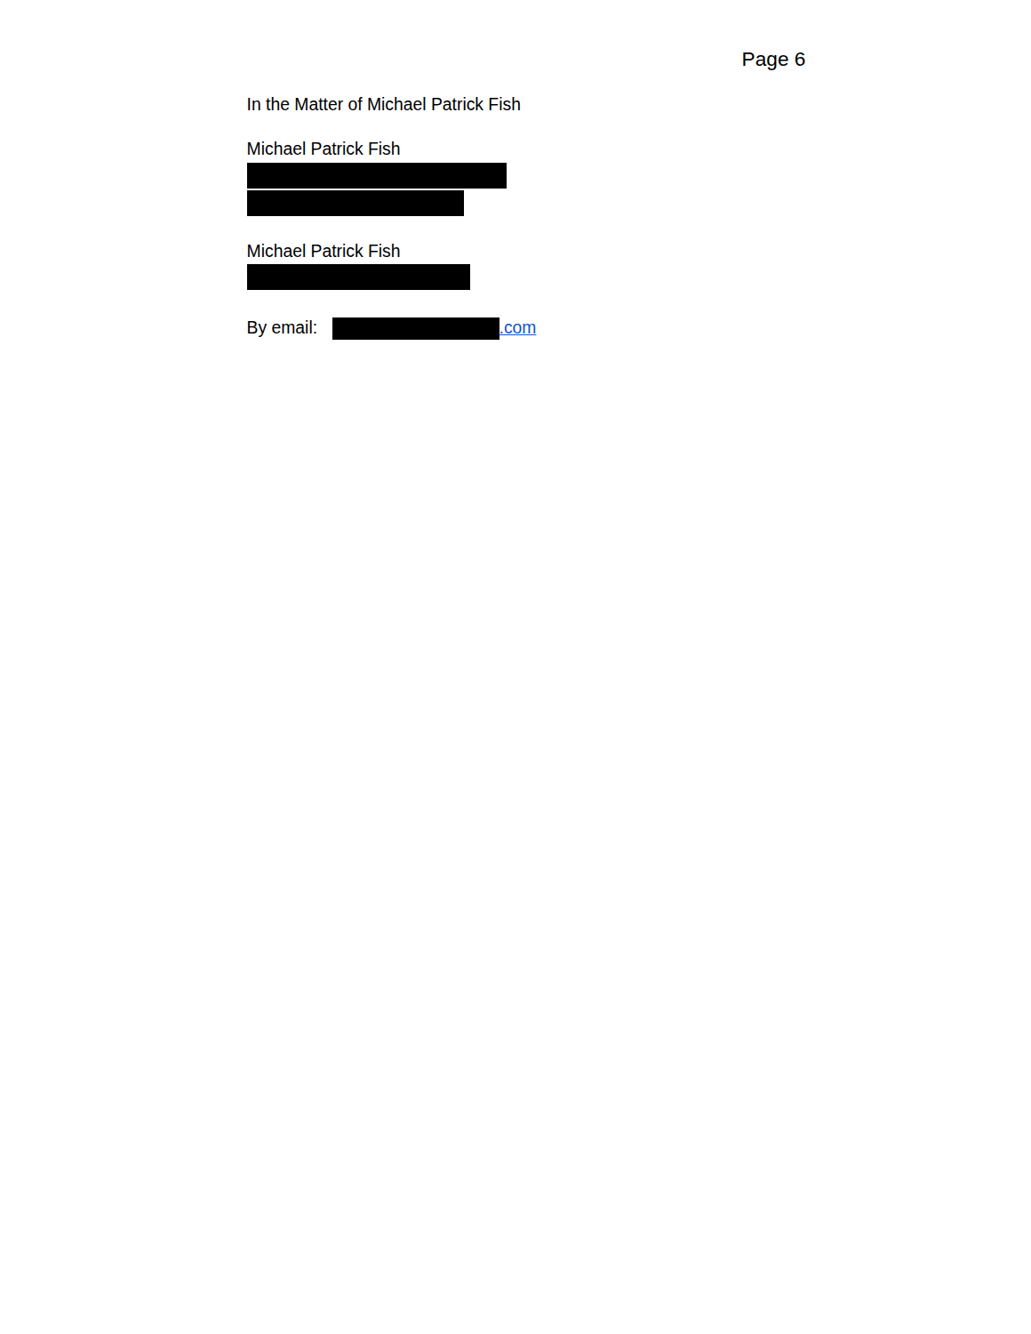Page 6
In the Matter of Michael Patrick Fish
Michael Patrick Fish
Michael Patrick Fish
By email: .com